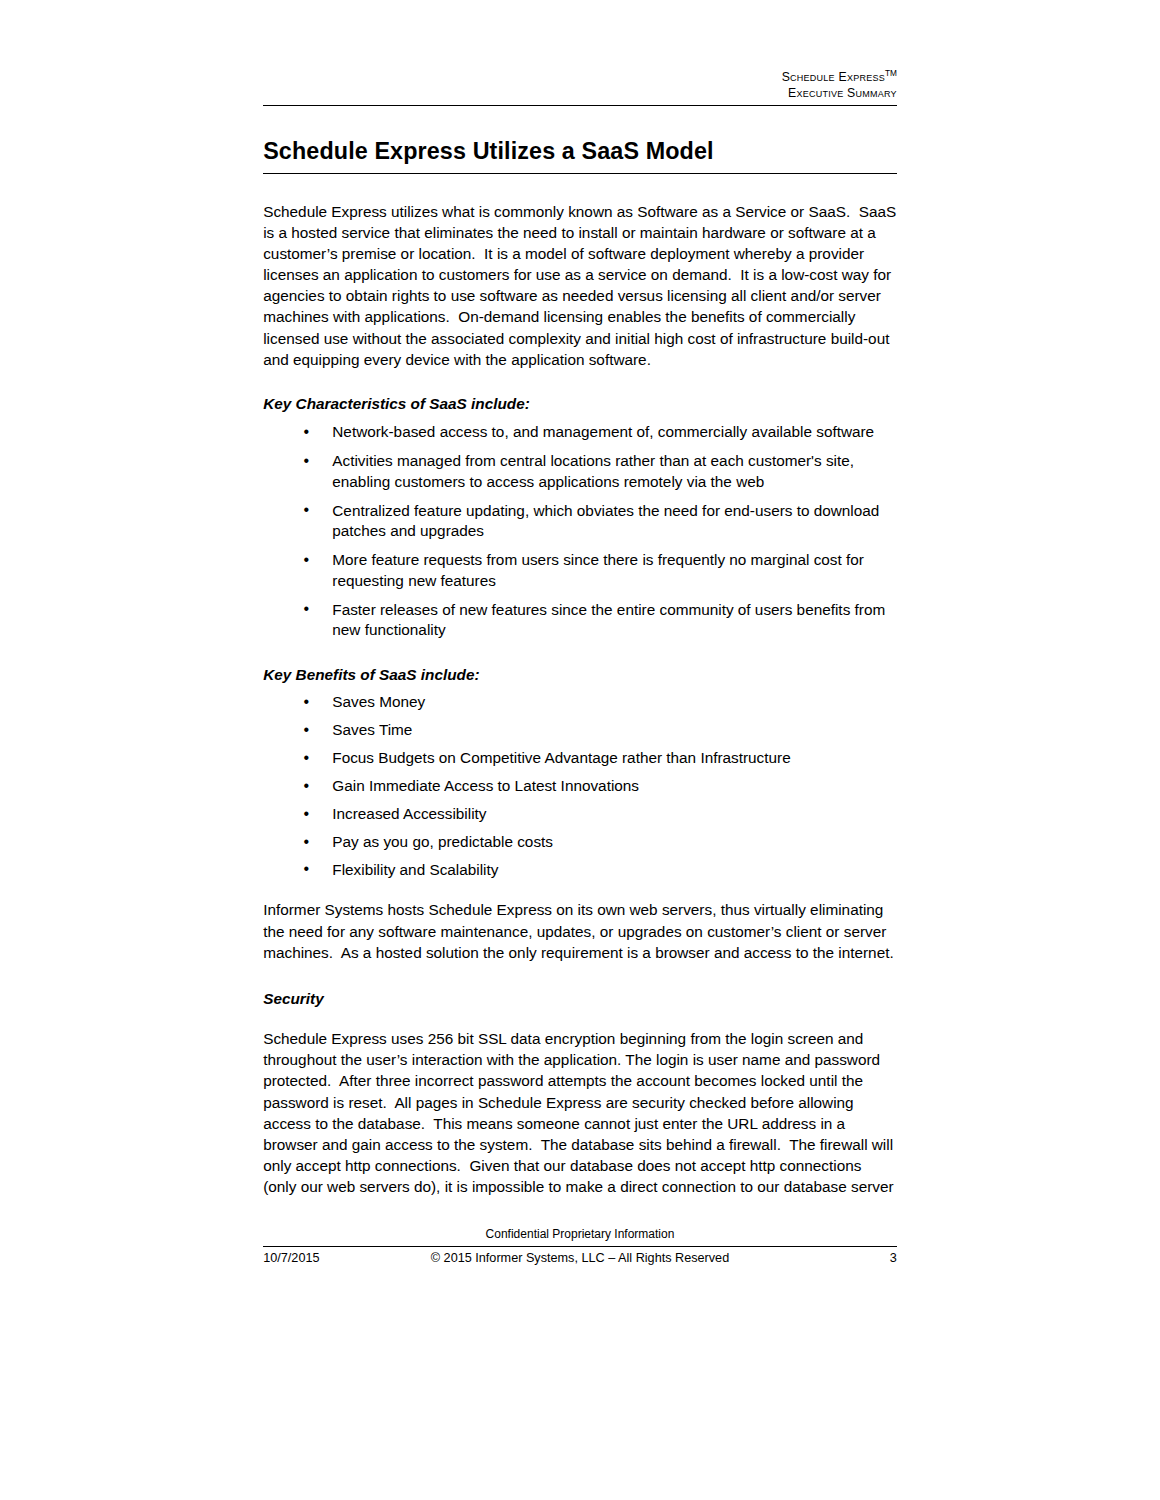Schedule ExpressTM
Executive Summary
Schedule Express Utilizes a SaaS Model
Schedule Express utilizes what is commonly known as Software as a Service or SaaS. SaaS is a hosted service that eliminates the need to install or maintain hardware or software at a customer’s premise or location. It is a model of software deployment whereby a provider licenses an application to customers for use as a service on demand. It is a low-cost way for agencies to obtain rights to use software as needed versus licensing all client and/or server machines with applications. On-demand licensing enables the benefits of commercially licensed use without the associated complexity and initial high cost of infrastructure build-out and equipping every device with the application software.
Key Characteristics of SaaS include:
Network-based access to, and management of, commercially available software
Activities managed from central locations rather than at each customer's site, enabling customers to access applications remotely via the web
Centralized feature updating, which obviates the need for end-users to download patches and upgrades
More feature requests from users since there is frequently no marginal cost for requesting new features
Faster releases of new features since the entire community of users benefits from new functionality
Key Benefits of SaaS include:
Saves Money
Saves Time
Focus Budgets on Competitive Advantage rather than Infrastructure
Gain Immediate Access to Latest Innovations
Increased Accessibility
Pay as you go, predictable costs
Flexibility and Scalability
Informer Systems hosts Schedule Express on its own web servers, thus virtually eliminating the need for any software maintenance, updates, or upgrades on customer’s client or server machines. As a hosted solution the only requirement is a browser and access to the internet.
Security
Schedule Express uses 256 bit SSL data encryption beginning from the login screen and throughout the user’s interaction with the application. The login is user name and password protected. After three incorrect password attempts the account becomes locked until the password is reset. All pages in Schedule Express are security checked before allowing access to the database. This means someone cannot just enter the URL address in a browser and gain access to the system. The database sits behind a firewall. The firewall will only accept http connections. Given that our database does not accept http connections (only our web servers do), it is impossible to make a direct connection to our database server
Confidential Proprietary Information
10/7/2015
© 2015 Informer Systems, LLC – All Rights Reserved
3